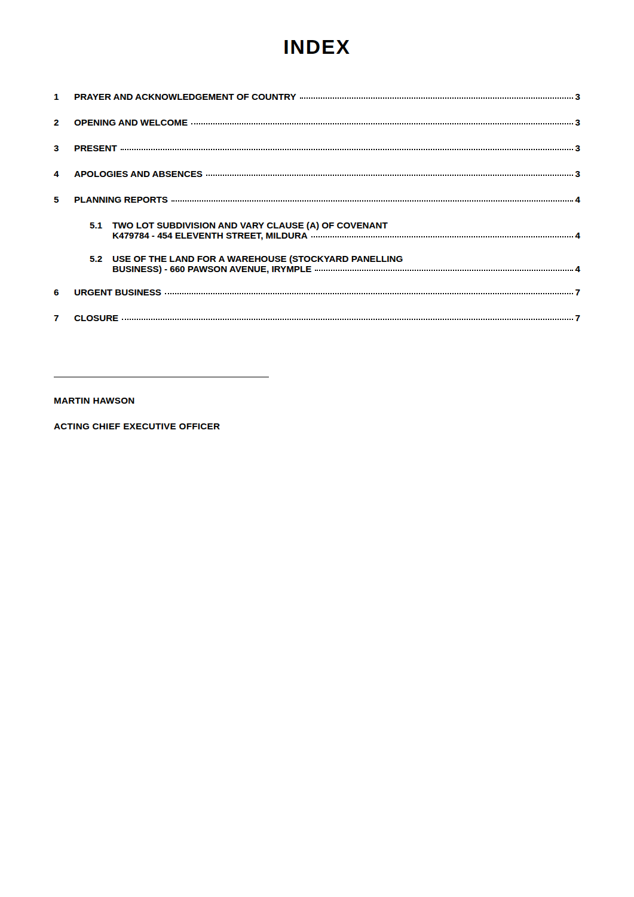INDEX
1 PRAYER AND ACKNOWLEDGEMENT OF COUNTRY 3
2 OPENING AND WELCOME 3
3 PRESENT 3
4 APOLOGIES AND ABSENCES 3
5 PLANNING REPORTS 4
5.1 TWO LOT SUBDIVISION AND VARY CLAUSE (A) OF COVENANT
K479784 - 454 ELEVENTH STREET, MILDURA 4
5.2 USE OF THE LAND FOR A WAREHOUSE (STOCKYARD PANELLING
BUSINESS) - 660 PAWSON AVENUE, IRYMPLE 4
6 URGENT BUSINESS 7
7 CLOSURE 7
MARTIN HAWSON
ACTING CHIEF EXECUTIVE OFFICER